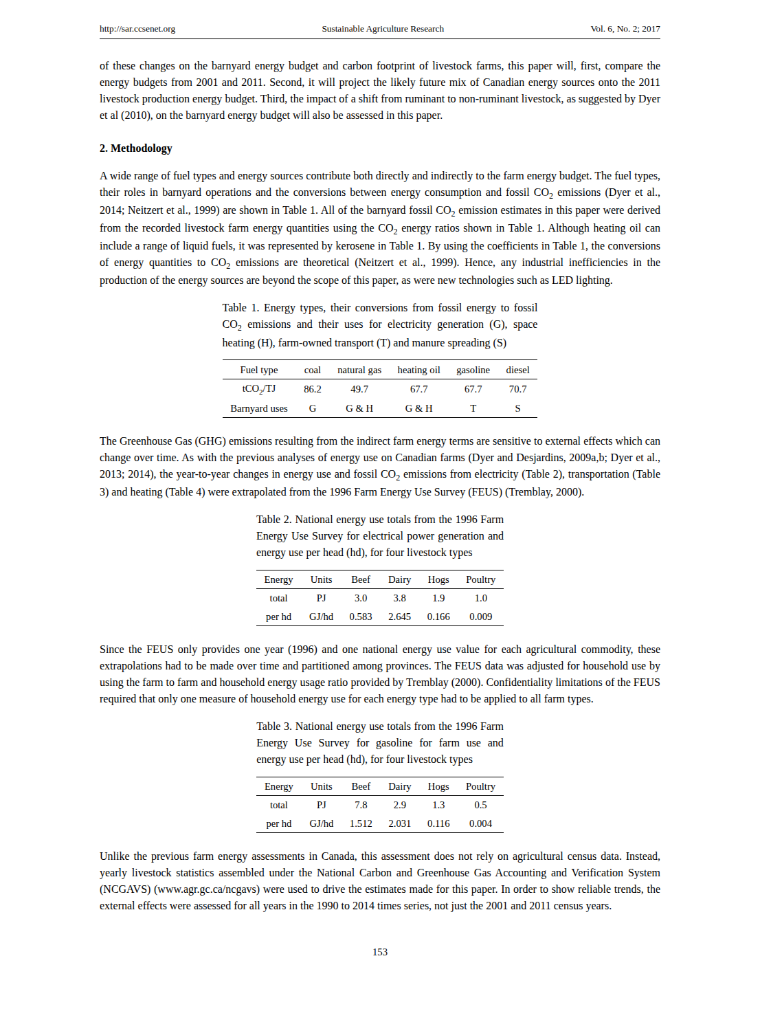http://sar.ccsenet.org Sustainable Agriculture Research Vol. 6, No. 2; 2017
of these changes on the barnyard energy budget and carbon footprint of livestock farms, this paper will, first, compare the energy budgets from 2001 and 2011. Second, it will project the likely future mix of Canadian energy sources onto the 2011 livestock production energy budget. Third, the impact of a shift from ruminant to non-ruminant livestock, as suggested by Dyer et al (2010), on the barnyard energy budget will also be assessed in this paper.
2. Methodology
A wide range of fuel types and energy sources contribute both directly and indirectly to the farm energy budget. The fuel types, their roles in barnyard operations and the conversions between energy consumption and fossil CO2 emissions (Dyer et al., 2014; Neitzert et al., 1999) are shown in Table 1. All of the barnyard fossil CO2 emission estimates in this paper were derived from the recorded livestock farm energy quantities using the CO2 energy ratios shown in Table 1. Although heating oil can include a range of liquid fuels, it was represented by kerosene in Table 1. By using the coefficients in Table 1, the conversions of energy quantities to CO2 emissions are theoretical (Neitzert et al., 1999). Hence, any industrial inefficiencies in the production of the energy sources are beyond the scope of this paper, as were new technologies such as LED lighting.
Table 1. Energy types, their conversions from fossil energy to fossil CO 2 emissions and their uses for electricity generation (G), space heating (H), farm-owned transport (T) and manure spreading (S)
| Fuel type | coal | natural gas | heating oil | gasoline | diesel |
| --- | --- | --- | --- | --- | --- |
| tCO 2 /TJ | 86.2 | 49.7 | 67.7 | 67.7 | 70.7 |
| Barnyard uses | G | G & H | G & H | T | S |
The Greenhouse Gas (GHG) emissions resulting from the indirect farm energy terms are sensitive to external effects which can change over time. As with the previous analyses of energy use on Canadian farms (Dyer and Desjardins, 2009a,b; Dyer et al., 2013; 2014), the year-to-year changes in energy use and fossil CO2 emissions from electricity (Table 2), transportation (Table 3) and heating (Table 4) were extrapolated from the 1996 Farm Energy Use Survey (FEUS) (Tremblay, 2000).
Table 2. National energy use totals from the 1996 Farm Energy Use Survey for electrical power generation and energy use per head (hd), for four livestock types
| Energy | Units | Beef | Dairy | Hogs | Poultry |
| --- | --- | --- | --- | --- | --- |
| total | PJ | 3.0 | 3.8 | 1.9 | 1.0 |
| per hd | GJ/hd | 0.583 | 2.645 | 0.166 | 0.009 |
Since the FEUS only provides one year (1996) and one national energy use value for each agricultural commodity, these extrapolations had to be made over time and partitioned among provinces. The FEUS data was adjusted for household use by using the farm to farm and household energy usage ratio provided by Tremblay (2000). Confidentiality limitations of the FEUS required that only one measure of household energy use for each energy type had to be applied to all farm types.
Table 3. National energy use totals from the 1996 Farm Energy Use Survey for gasoline for farm use and energy use per head (hd), for four livestock types
| Energy | Units | Beef | Dairy | Hogs | Poultry |
| --- | --- | --- | --- | --- | --- |
| total | PJ | 7.8 | 2.9 | 1.3 | 0.5 |
| per hd | GJ/hd | 1.512 | 2.031 | 0.116 | 0.004 |
Unlike the previous farm energy assessments in Canada, this assessment does not rely on agricultural census data. Instead, yearly livestock statistics assembled under the National Carbon and Greenhouse Gas Accounting and Verification System (NCGAVS) (www.agr.gc.ca/ncgavs) were used to drive the estimates made for this paper. In order to show reliable trends, the external effects were assessed for all years in the 1990 to 2014 times series, not just the 2001 and 2011 census years.
153